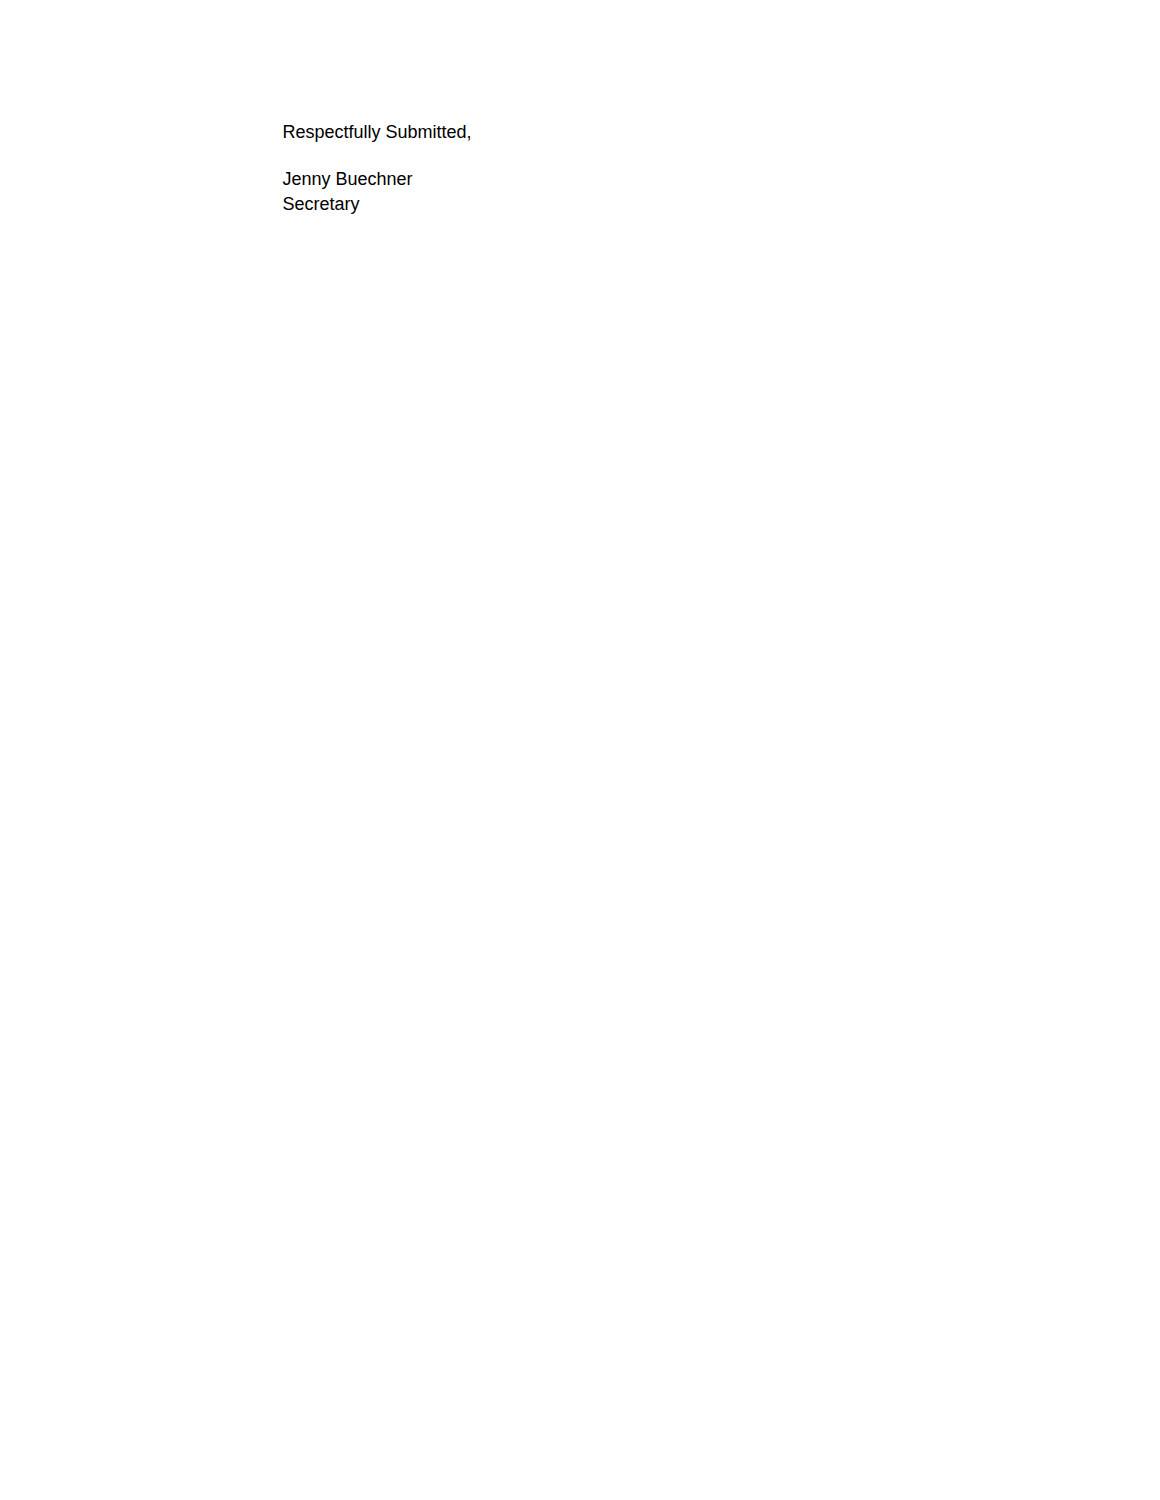Respectfully Submitted,
Jenny Buechner
Secretary